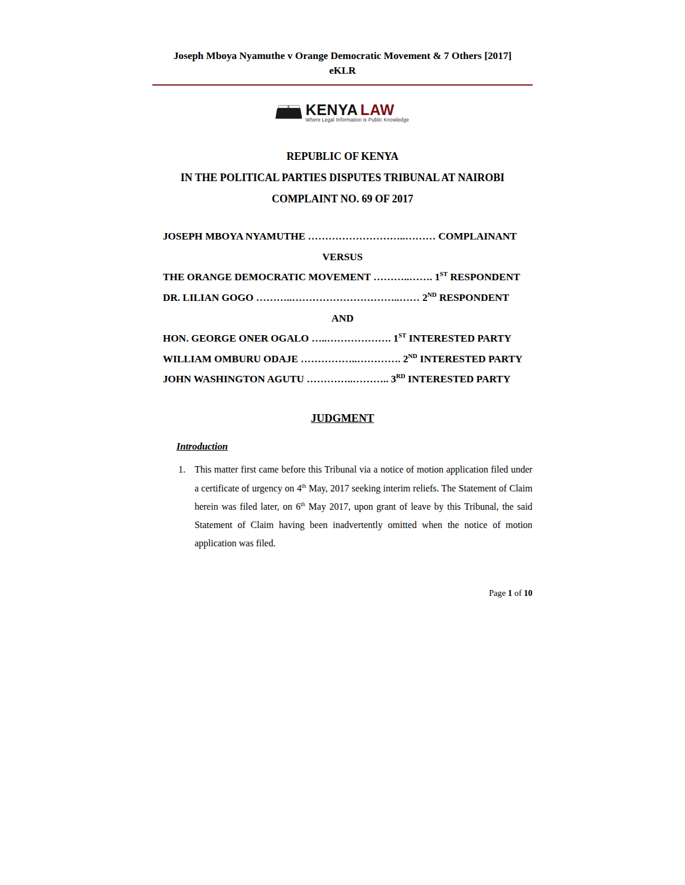Joseph Mboya Nyamuthe v Orange Democratic Movement & 7 Others [2017] eKLR
KENYA LAW
Where Legal Information is Public Knowledge
REPUBLIC OF KENYA
IN THE POLITICAL PARTIES DISPUTES TRIBUNAL AT NAIROBI
COMPLAINT NO. 69 OF 2017
JOSEPH MBOYA NYAMUTHE ………………………..……… COMPLAINANT VERSUS THE ORANGE DEMOCRATIC MOVEMENT ………..……. 1ST RESPONDENT DR. LILIAN GOGO ………..…………………………..…… 2ND RESPONDENT AND HON. GEORGE ONER OGALO …..………………. 1ST INTERESTED PARTY WILLIAM OMBURU ODAJE ……………..…………. 2ND INTERESTED PARTY JOHN WASHINGTON AGUTU …………..……….. 3RD INTERESTED PARTY
JUDGMENT
Introduction
This matter first came before this Tribunal via a notice of motion application filed under a certificate of urgency on 4th May, 2017 seeking interim reliefs. The Statement of Claim herein was filed later, on 6th May 2017, upon grant of leave by this Tribunal, the said Statement of Claim having been inadvertently omitted when the notice of motion application was filed.
Page 1 of 10